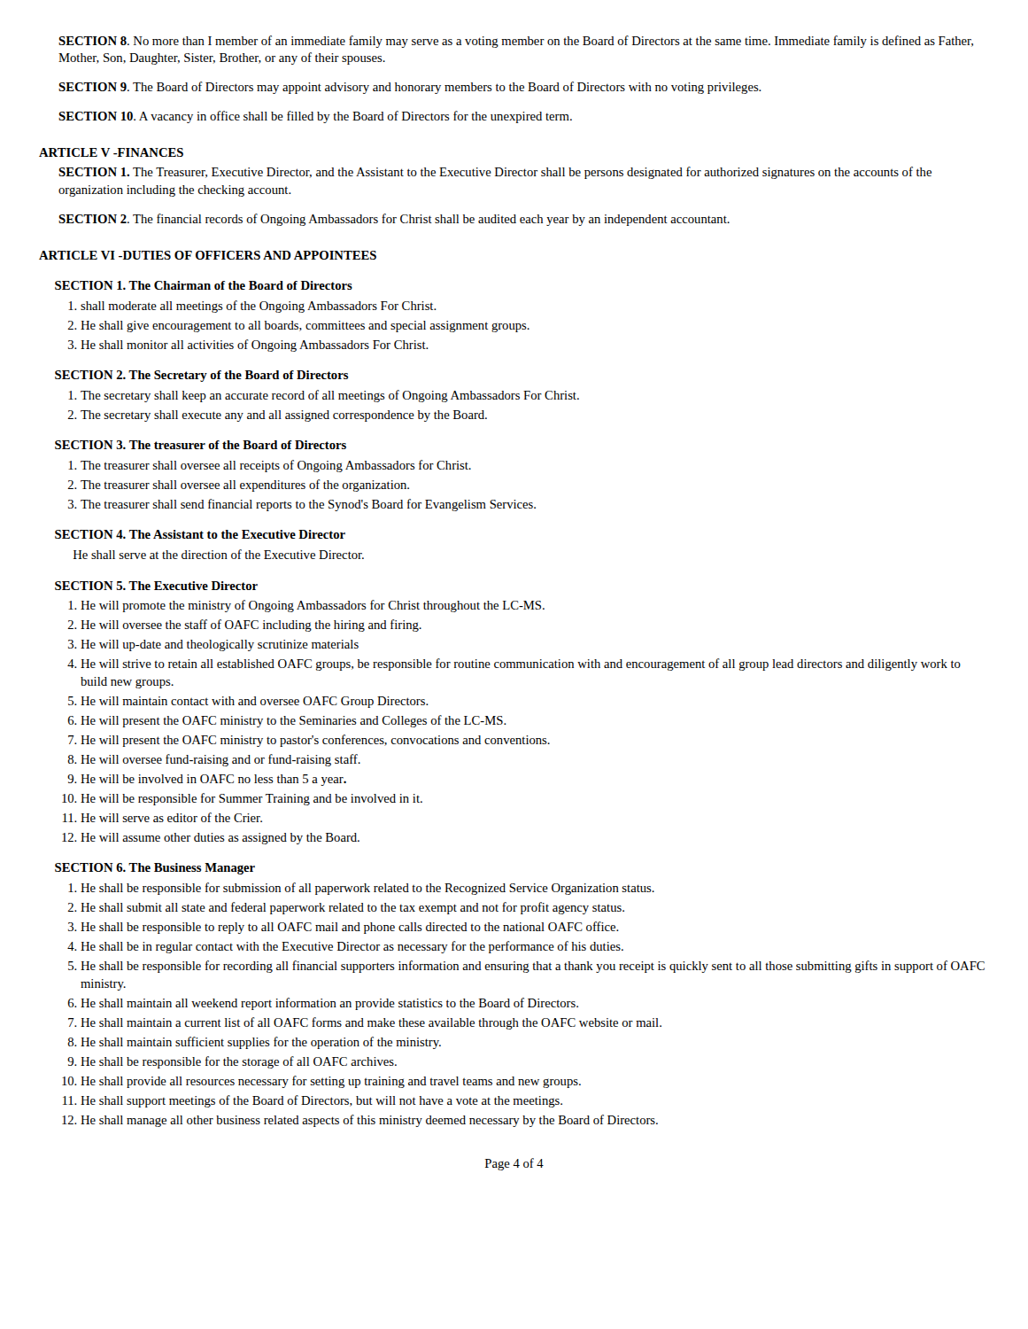SECTION 8. No more than I member of an immediate family may serve as a voting member on the Board of Directors at the same time. Immediate family is defined as Father, Mother, Son, Daughter, Sister, Brother, or any of their spouses.
SECTION 9. The Board of Directors may appoint advisory and honorary members to the Board of Directors with no voting privileges.
SECTION 10. A vacancy in office shall be filled by the Board of Directors for the unexpired term.
ARTICLE V -FINANCES
SECTION 1. The Treasurer, Executive Director, and the Assistant to the Executive Director shall be persons designated for authorized signatures on the accounts of the organization including the checking account.
SECTION 2. The financial records of Ongoing Ambassadors for Christ shall be audited each year by an independent accountant.
ARTICLE VI -DUTIES OF OFFICERS AND APPOINTEES
SECTION 1. The Chairman of the Board of Directors
shall moderate all meetings of the Ongoing Ambassadors For Christ.
He shall give encouragement to all boards, committees and special assignment groups.
He shall monitor all activities of Ongoing Ambassadors For Christ.
SECTION 2. The Secretary of the Board of Directors
The secretary shall keep an accurate record of all meetings of Ongoing Ambassadors For Christ.
The secretary shall execute any and all assigned correspondence by the Board.
SECTION 3. The treasurer of the Board of Directors
The treasurer shall oversee all receipts of Ongoing Ambassadors for Christ.
The treasurer shall oversee all expenditures of the organization.
The treasurer shall send financial reports to the Synod's Board for Evangelism Services.
SECTION 4. The Assistant to the Executive Director
He shall serve at the direction of the Executive Director.
SECTION 5. The Executive Director
He will promote the ministry of Ongoing Ambassadors for Christ throughout the LC-MS.
He will oversee the staff of OAFC including the hiring and firing.
He will up-date and theologically scrutinize materials
He will strive to retain all established OAFC groups, be responsible for routine communication with and encouragement of all group lead directors and diligently work to build new groups.
He will maintain contact with and oversee OAFC Group Directors.
He will present the OAFC ministry to the Seminaries and Colleges of the LC-MS.
He will present the OAFC ministry to pastor's conferences, convocations and conventions.
He will oversee fund-raising and or fund-raising staff.
He will be involved in OAFC no less than 5 a year.
He will be responsible for Summer Training and be involved in it.
He will serve as editor of the Crier.
He will assume other duties as assigned by the Board.
SECTION 6. The Business Manager
He shall be responsible for submission of all paperwork related to the Recognized Service Organization status.
He shall submit all state and federal paperwork related to the tax exempt and not for profit agency status.
He shall be responsible to reply to all OAFC mail and phone calls directed to the national OAFC office.
He shall be in regular contact with the Executive Director as necessary for the performance of his duties.
He shall be responsible for recording all financial supporters information and ensuring that a thank you receipt is quickly sent to all those submitting gifts in support of OAFC ministry.
He shall maintain all weekend report information an provide statistics to the Board of Directors.
He shall maintain a current list of all OAFC forms and make these available through the OAFC website or mail.
He shall maintain sufficient supplies for the operation of the ministry.
He shall be responsible for the storage of all OAFC archives.
He shall provide all resources necessary for setting up training and travel teams and new groups.
He shall support meetings of the Board of Directors, but will not have a vote at the meetings.
He shall manage all other business related aspects of this ministry deemed necessary by the Board of Directors.
Page 4 of 4